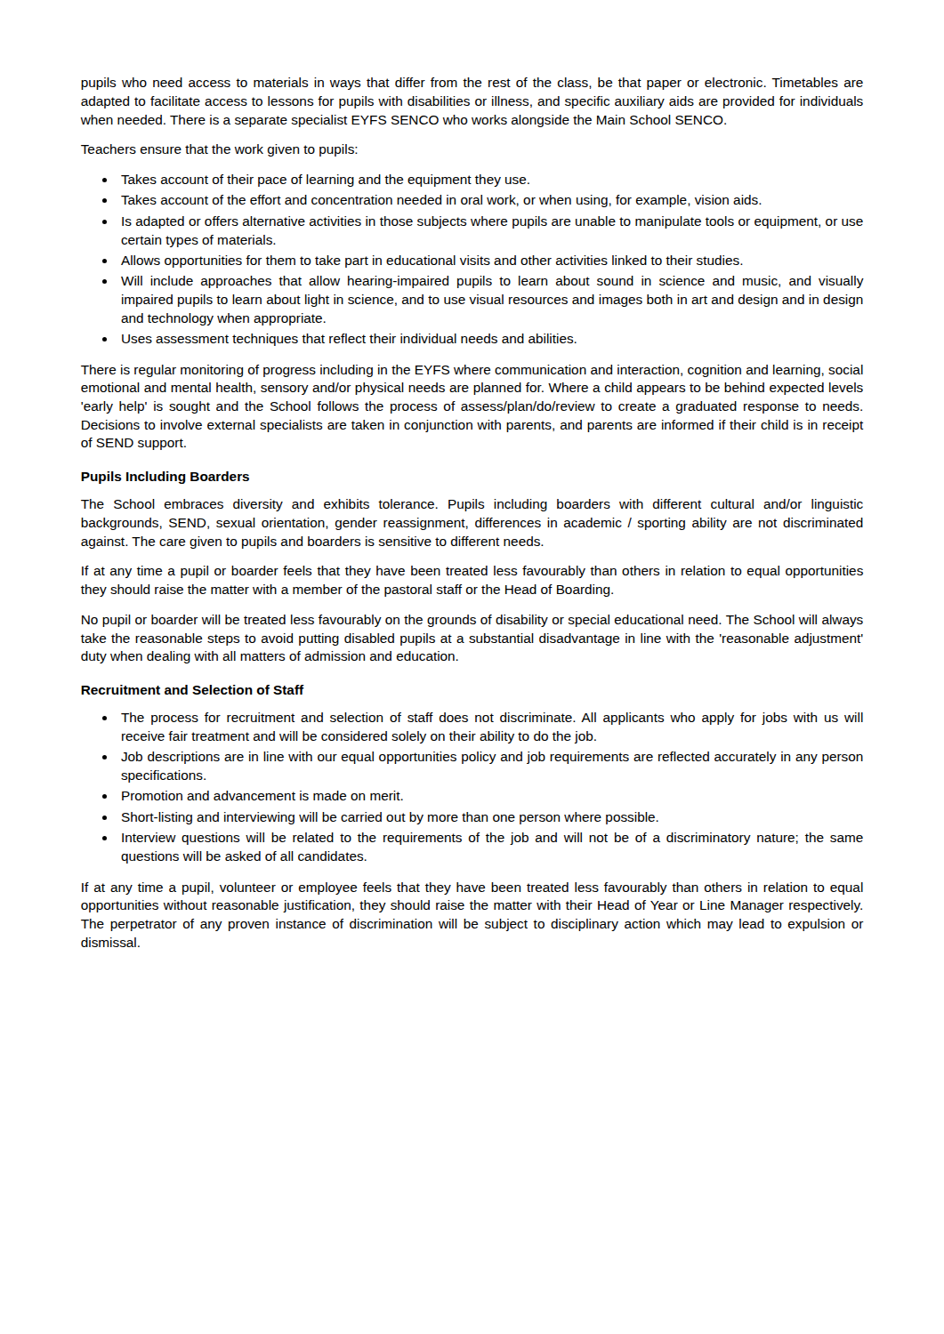pupils who need access to materials in ways that differ from the rest of the class, be that paper or electronic. Timetables are adapted to facilitate access to lessons for pupils with disabilities or illness, and specific auxiliary aids are provided for individuals when needed. There is a separate specialist EYFS SENCO who works alongside the Main School SENCO.
Teachers ensure that the work given to pupils:
Takes account of their pace of learning and the equipment they use.
Takes account of the effort and concentration needed in oral work, or when using, for example, vision aids.
Is adapted or offers alternative activities in those subjects where pupils are unable to manipulate tools or equipment, or use certain types of materials.
Allows opportunities for them to take part in educational visits and other activities linked to their studies.
Will include approaches that allow hearing-impaired pupils to learn about sound in science and music, and visually impaired pupils to learn about light in science, and to use visual resources and images both in art and design and in design and technology when appropriate.
Uses assessment techniques that reflect their individual needs and abilities.
There is regular monitoring of progress including in the EYFS where communication and interaction, cognition and learning, social emotional and mental health, sensory and/or physical needs are planned for. Where a child appears to be behind expected levels 'early help' is sought and the School follows the process of assess/plan/do/review to create a graduated response to needs. Decisions to involve external specialists are taken in conjunction with parents, and parents are informed if their child is in receipt of SEND support.
Pupils Including Boarders
The School embraces diversity and exhibits tolerance. Pupils including boarders with different cultural and/or linguistic backgrounds, SEND, sexual orientation, gender reassignment, differences in academic / sporting ability are not discriminated against. The care given to pupils and boarders is sensitive to different needs.
If at any time a pupil or boarder feels that they have been treated less favourably than others in relation to equal opportunities they should raise the matter with a member of the pastoral staff or the Head of Boarding.
No pupil or boarder will be treated less favourably on the grounds of disability or special educational need. The School will always take the reasonable steps to avoid putting disabled pupils at a substantial disadvantage in line with the 'reasonable adjustment' duty when dealing with all matters of admission and education.
Recruitment and Selection of Staff
The process for recruitment and selection of staff does not discriminate. All applicants who apply for jobs with us will receive fair treatment and will be considered solely on their ability to do the job.
Job descriptions are in line with our equal opportunities policy and job requirements are reflected accurately in any person specifications.
Promotion and advancement is made on merit.
Short-listing and interviewing will be carried out by more than one person where possible.
Interview questions will be related to the requirements of the job and will not be of a discriminatory nature; the same questions will be asked of all candidates.
If at any time a pupil, volunteer or employee feels that they have been treated less favourably than others in relation to equal opportunities without reasonable justification, they should raise the matter with their Head of Year or Line Manager respectively. The perpetrator of any proven instance of discrimination will be subject to disciplinary action which may lead to expulsion or dismissal.